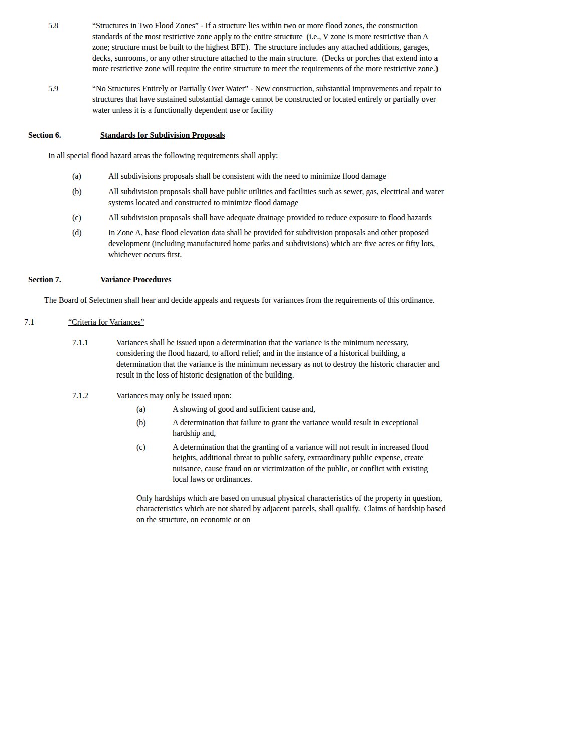5.8
“Structures in Two Flood Zones” - If a structure lies within two or more flood zones, the construction standards of the most restrictive zone apply to the entire structure (i.e., V zone is more restrictive than A zone; structure must be built to the highest BFE). The structure includes any attached additions, garages, decks, sunrooms, or any other structure attached to the main structure. (Decks or porches that extend into a more restrictive zone will require the entire structure to meet the requirements of the more restrictive zone.)
5.9
“No Structures Entirely or Partially Over Water” - New construction, substantial improvements and repair to structures that have sustained substantial damage cannot be constructed or located entirely or partially over water unless it is a functionally dependent use or facility
Section 6.
Standards for Subdivision Proposals
In all special flood hazard areas the following requirements shall apply:
(a) All subdivisions proposals shall be consistent with the need to minimize flood damage
(b) All subdivision proposals shall have public utilities and facilities such as sewer, gas, electrical and water systems located and constructed to minimize flood damage
(c) All subdivision proposals shall have adequate drainage provided to reduce exposure to flood hazards
(d) In Zone A, base flood elevation data shall be provided for subdivision proposals and other proposed development (including manufactured home parks and subdivisions) which are five acres or fifty lots, whichever occurs first.
Section 7.
Variance Procedures
The Board of Selectmen shall hear and decide appeals and requests for variances from the requirements of this ordinance.
7.1
“Criteria for Variances”
7.1.1
Variances shall be issued upon a determination that the variance is the minimum necessary, considering the flood hazard, to afford relief; and in the instance of a historical building, a determination that the variance is the minimum necessary as not to destroy the historic character and result in the loss of historic designation of the building.
7.1.2
Variances may only be issued upon:
(a) A showing of good and sufficient cause and,
(b) A determination that failure to grant the variance would result in exceptional hardship and,
(c) A determination that the granting of a variance will not result in increased flood heights, additional threat to public safety, extraordinary public expense, create nuisance, cause fraud on or victimization of the public, or conflict with existing local laws or ordinances.
Only hardships which are based on unusual physical characteristics of the property in question, characteristics which are not shared by adjacent parcels, shall qualify. Claims of hardship based on the structure, on economic or on